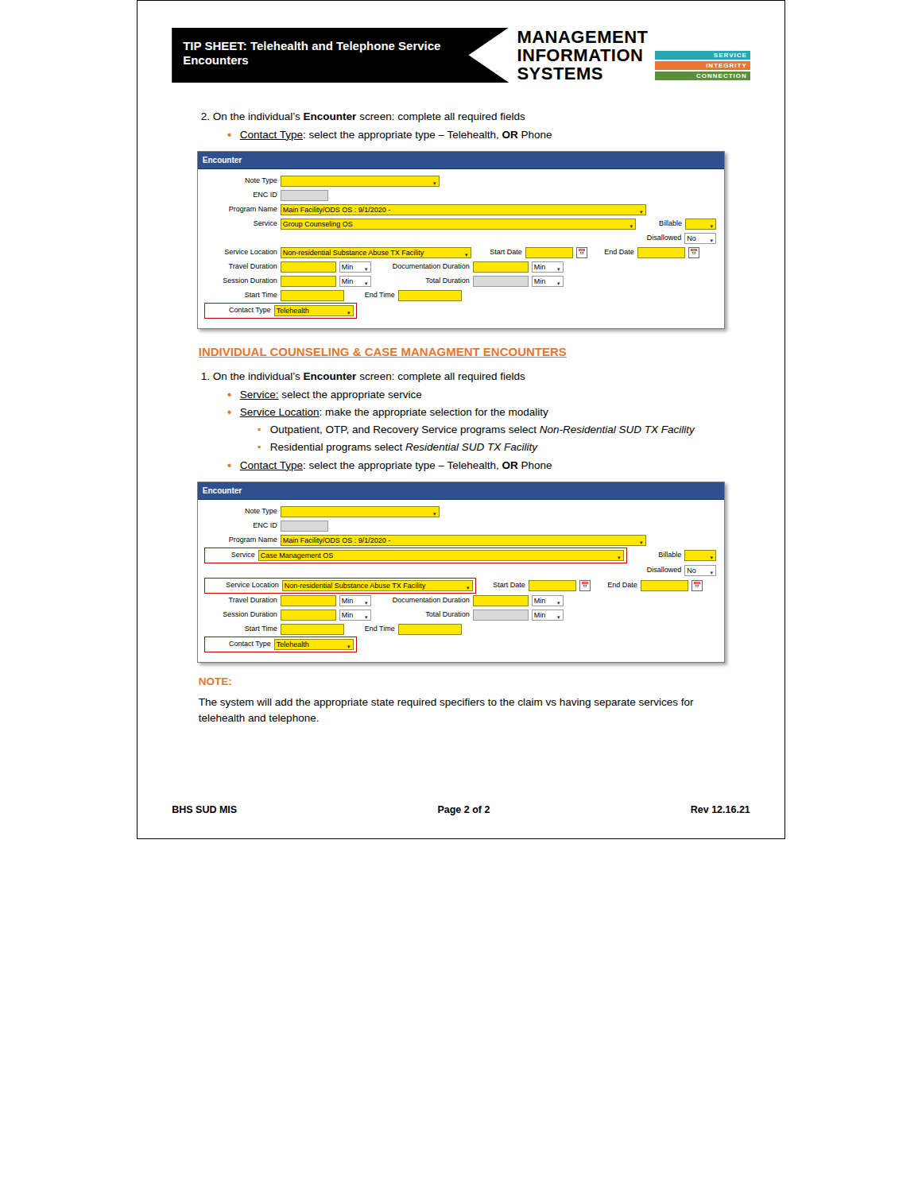TIP SHEET: Telehealth and Telephone Service
Encounters
MANAGEMENT INFORMATION
SYSTEMS
SERVICE
INTEGRITY
CONNECTION
On the individual’s Encounter screen: complete all required fields
Contact Type: select the appropriate type – Telehealth, OR Phone
Encounter
Note Type
ENC ID
Program Name
Main Facility/ODS OS : 9/1/2020 -
Service
Group Counseling OS
Billable
Disallowed
No
Service Location
Non-residential Substance Abuse TX Facility
Start Date
📅
End Date
📅
Travel Duration
Min
Documentation Duration
Min
Session Duration
Min
Total Duration
Min
Start Time
End Time
Contact Type
Telehealth
INDIVIDUAL COUNSELING & CASE MANAGMENT ENCOUNTERS
On the individual’s Encounter screen: complete all required fields
Service: select the appropriate service
Service Location: make the appropriate selection for the modality
Outpatient, OTP, and Recovery Service programs select Non-Residential SUD TX Facility
Residential programs select Residential SUD TX Facility
Contact Type: select the appropriate type – Telehealth, OR Phone
Encounter
Note Type
ENC ID
Program Name
Main Facility/ODS OS : 9/1/2020 -
Service
Case Management OS
Billable
Disallowed
No
Service Location
Non-residential Substance Abuse TX Facility
Start Date
📅
End Date
📅
Travel Duration
Min
Documentation Duration
Min
Session Duration
Min
Total Duration
Min
Start Time
End Time
Contact Type
Telehealth
NOTE:
The system will add the appropriate state required specifiers to the claim vs having separate services for telehealth and telephone.
BHS SUD MIS
Page 2 of 2
Rev 12.16.21